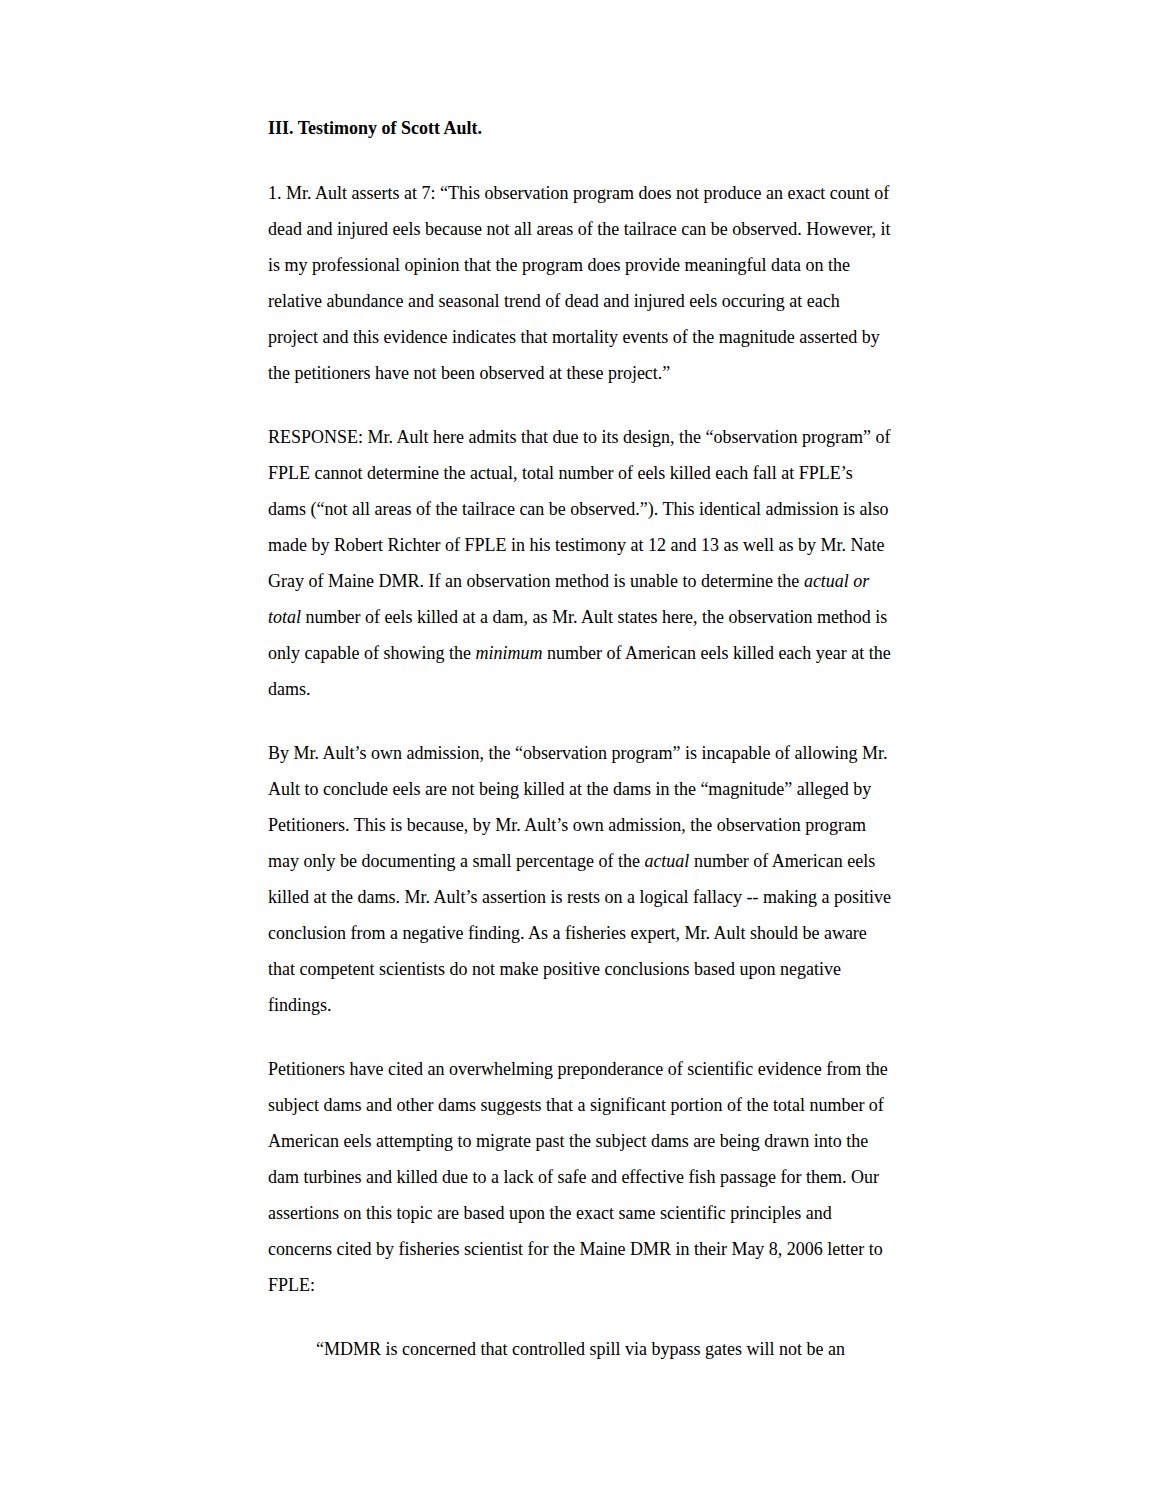III. Testimony of Scott Ault.
1. Mr. Ault asserts at 7: “This observation program does not produce an exact count of dead and injured eels because not all areas of the tailrace can be observed. However, it is my professional opinion that the program does provide meaningful data on the relative abundance and seasonal trend of dead and injured eels occuring at each project and this evidence indicates that mortality events of the magnitude asserted by the petitioners have not been observed at these project.”
RESPONSE: Mr. Ault here admits that due to its design, the “observation program” of FPLE cannot determine the actual, total number of eels killed each fall at FPLE’s dams (“not all areas of the tailrace can be observed.”). This identical admission is also made by Robert Richter of FPLE in his testimony at 12 and 13 as well as by Mr. Nate Gray of Maine DMR. If an observation method is unable to determine the actual or total number of eels killed at a dam, as Mr. Ault states here, the observation method is only capable of showing the minimum number of American eels killed each year at the dams.
By Mr. Ault’s own admission, the “observation program” is incapable of allowing Mr. Ault to conclude eels are not being killed at the dams in the “magnitude” alleged by Petitioners. This is because, by Mr. Ault’s own admission, the observation program may only be documenting a small percentage of the actual number of American eels killed at the dams. Mr. Ault’s assertion is rests on a logical fallacy -- making a positive conclusion from a negative finding. As a fisheries expert, Mr. Ault should be aware that competent scientists do not make positive conclusions based upon negative findings.
Petitioners have cited an overwhelming preponderance of scientific evidence from the subject dams and other dams suggests that a significant portion of the total number of American eels attempting to migrate past the subject dams are being drawn into the dam turbines and killed due to a lack of safe and effective fish passage for them. Our assertions on this topic are based upon the exact same scientific principles and concerns cited by fisheries scientist for the Maine DMR in their May 8, 2006 letter to FPLE:
“MDMR is concerned that controlled spill via bypass gates will not be an